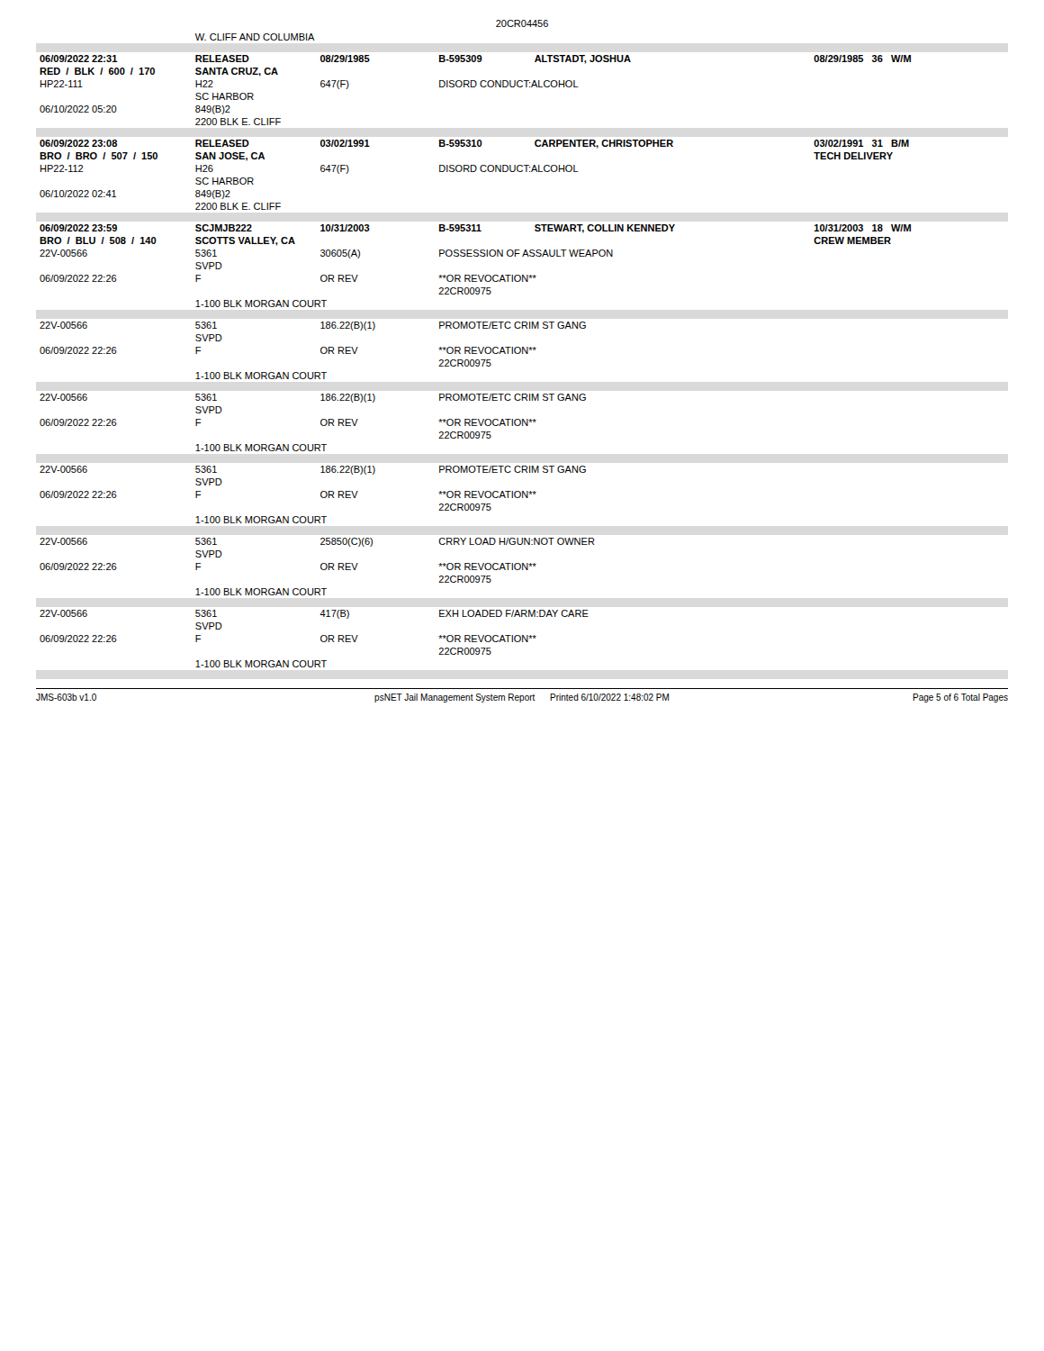20CR04456
| | W. CLIFF AND COLUMBIA |
| 06/09/2022 22:31 | RELEASED | 08/29/1985 | B-595309 | ALTSTADT, JOSHUA | 08/29/1985 36 W/M |
| RED / BLK / 600 / 170 | SANTA CRUZ, CA | | | |
| HP22-111 | H22 | 647(F) | DISORD CONDUCT:ALCOHOL |
| | SC HARBOR | |
| 06/10/2022 05:20 | 849(B)2 | |
| | 2200 BLK E. CLIFF |
| 06/09/2022 23:08 | RELEASED | 03/02/1991 | B-595310 | CARPENTER, CHRISTOPHER | 03/02/1991 31 B/M |
| BRO / BRO / 507 / 150 | SAN JOSE, CA | | | TECH DELIVERY |
| HP22-112 | H26 | 647(F) | DISORD CONDUCT:ALCOHOL |
| | SC HARBOR | |
| 06/10/2022 02:41 | 849(B)2 | |
| | 2200 BLK E. CLIFF |
| 06/09/2022 23:59 | SCJMJB222 | 10/31/2003 | B-595311 | STEWART, COLLIN KENNEDY | 10/31/2003 18 W/M |
| BRO / BLU / 508 / 140 | SCOTTS VALLEY, CA | | | CREW MEMBER |
| 22V-00566 | 5361 | 30605(A) | POSSESSION OF ASSAULT WEAPON |
| | SVPD | |
| 06/09/2022 22:26 | F | OR REV | **OR REVOCATION** |
| | 22CR00975 |
| | 1-100 BLK MORGAN COURT |
| 22V-00566 | 5361 | 186.22(B)(1) | PROMOTE/ETC CRIM ST GANG |
| | SVPD | |
| 06/09/2022 22:26 | F | OR REV | **OR REVOCATION** |
| | 22CR00975 |
| | 1-100 BLK MORGAN COURT |
| 22V-00566 | 5361 | 186.22(B)(1) | PROMOTE/ETC CRIM ST GANG |
| | SVPD | |
| 06/09/2022 22:26 | F | OR REV | **OR REVOCATION** |
| | 22CR00975 |
| | 1-100 BLK MORGAN COURT |
| 22V-00566 | 5361 | 186.22(B)(1) | PROMOTE/ETC CRIM ST GANG |
| | SVPD | |
| 06/09/2022 22:26 | F | OR REV | **OR REVOCATION** |
| | 22CR00975 |
| | 1-100 BLK MORGAN COURT |
| 22V-00566 | 5361 | 25850(C)(6) | CRRY LOAD H/GUN:NOT OWNER |
| | SVPD | |
| 06/09/2022 22:26 | F | OR REV | **OR REVOCATION** |
| | 22CR00975 |
| | 1-100 BLK MORGAN COURT |
| 22V-00566 | 5361 | 417(B) | EXH LOADED F/ARM:DAY CARE |
| | SVPD | |
| 06/09/2022 22:26 | F | OR REV | **OR REVOCATION** |
| | 22CR00975 |
| | 1-100 BLK MORGAN COURT |
| JMS-603b v1.0 | psNET Jail Management System Report Printed 6/10/2022 1:48:02 PM | Page 5 of 6 Total Pages |